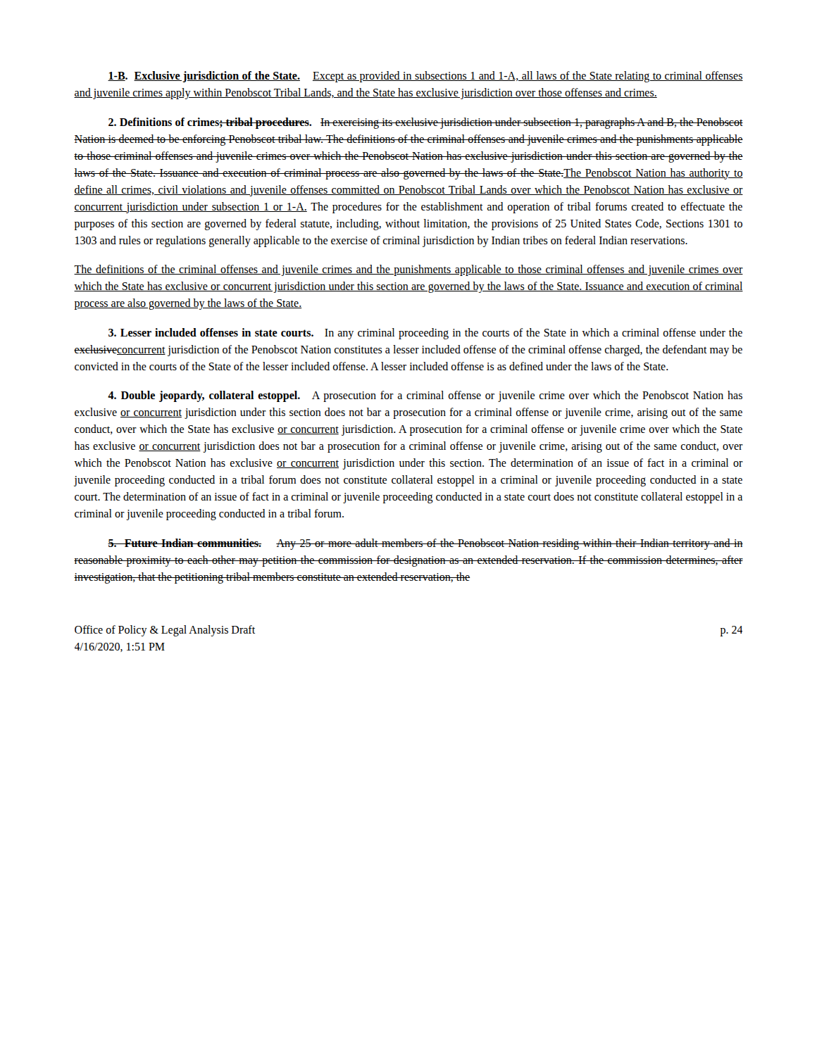1-B. Exclusive jurisdiction of the State. Except as provided in subsections 1 and 1-A, all laws of the State relating to criminal offenses and juvenile crimes apply within Penobscot Tribal Lands, and the State has exclusive jurisdiction over those offenses and crimes.
2. Definitions of crimes; tribal procedures. In exercising its exclusive jurisdiction under subsection 1, paragraphs A and B, the Penobscot Nation is deemed to be enforcing Penobscot tribal law. The definitions of the criminal offenses and juvenile crimes and the punishments applicable to those criminal offenses and juvenile crimes over which the Penobscot Nation has exclusive jurisdiction under this section are governed by the laws of the State. Issuance and execution of criminal process are also governed by the laws of the State. The Penobscot Nation has authority to define all crimes, civil violations and juvenile offenses committed on Penobscot Tribal Lands over which the Penobscot Nation has exclusive or concurrent jurisdiction under subsection 1 or 1-A. The procedures for the establishment and operation of tribal forums created to effectuate the purposes of this section are governed by federal statute, including, without limitation, the provisions of 25 United States Code, Sections 1301 to 1303 and rules or regulations generally applicable to the exercise of criminal jurisdiction by Indian tribes on federal Indian reservations.
The definitions of the criminal offenses and juvenile crimes and the punishments applicable to those criminal offenses and juvenile crimes over which the State has exclusive or concurrent jurisdiction under this section are governed by the laws of the State. Issuance and execution of criminal process are also governed by the laws of the State.
3. Lesser included offenses in state courts. In any criminal proceeding in the courts of the State in which a criminal offense under the exclusive concurrent jurisdiction of the Penobscot Nation constitutes a lesser included offense of the criminal offense charged, the defendant may be convicted in the courts of the State of the lesser included offense. A lesser included offense is as defined under the laws of the State.
4. Double jeopardy, collateral estoppel. A prosecution for a criminal offense or juvenile crime over which the Penobscot Nation has exclusive or concurrent jurisdiction under this section does not bar a prosecution for a criminal offense or juvenile crime, arising out of the same conduct, over which the State has exclusive or concurrent jurisdiction. A prosecution for a criminal offense or juvenile crime over which the State has exclusive or concurrent jurisdiction does not bar a prosecution for a criminal offense or juvenile crime, arising out of the same conduct, over which the Penobscot Nation has exclusive or concurrent jurisdiction under this section. The determination of an issue of fact in a criminal or juvenile proceeding conducted in a tribal forum does not constitute collateral estoppel in a criminal or juvenile proceeding conducted in a state court. The determination of an issue of fact in a criminal or juvenile proceeding conducted in a state court does not constitute collateral estoppel in a criminal or juvenile proceeding conducted in a tribal forum.
5. Future Indian communities. Any 25 or more adult members of the Penobscot Nation residing within their Indian territory and in reasonable proximity to each other may petition the commission for designation as an extended reservation. If the commission determines, after investigation, that the petitioning tribal members constitute an extended reservation, the
Office of Policy & Legal Analysis Draft
4/16/2020, 1:51 PM p. 24